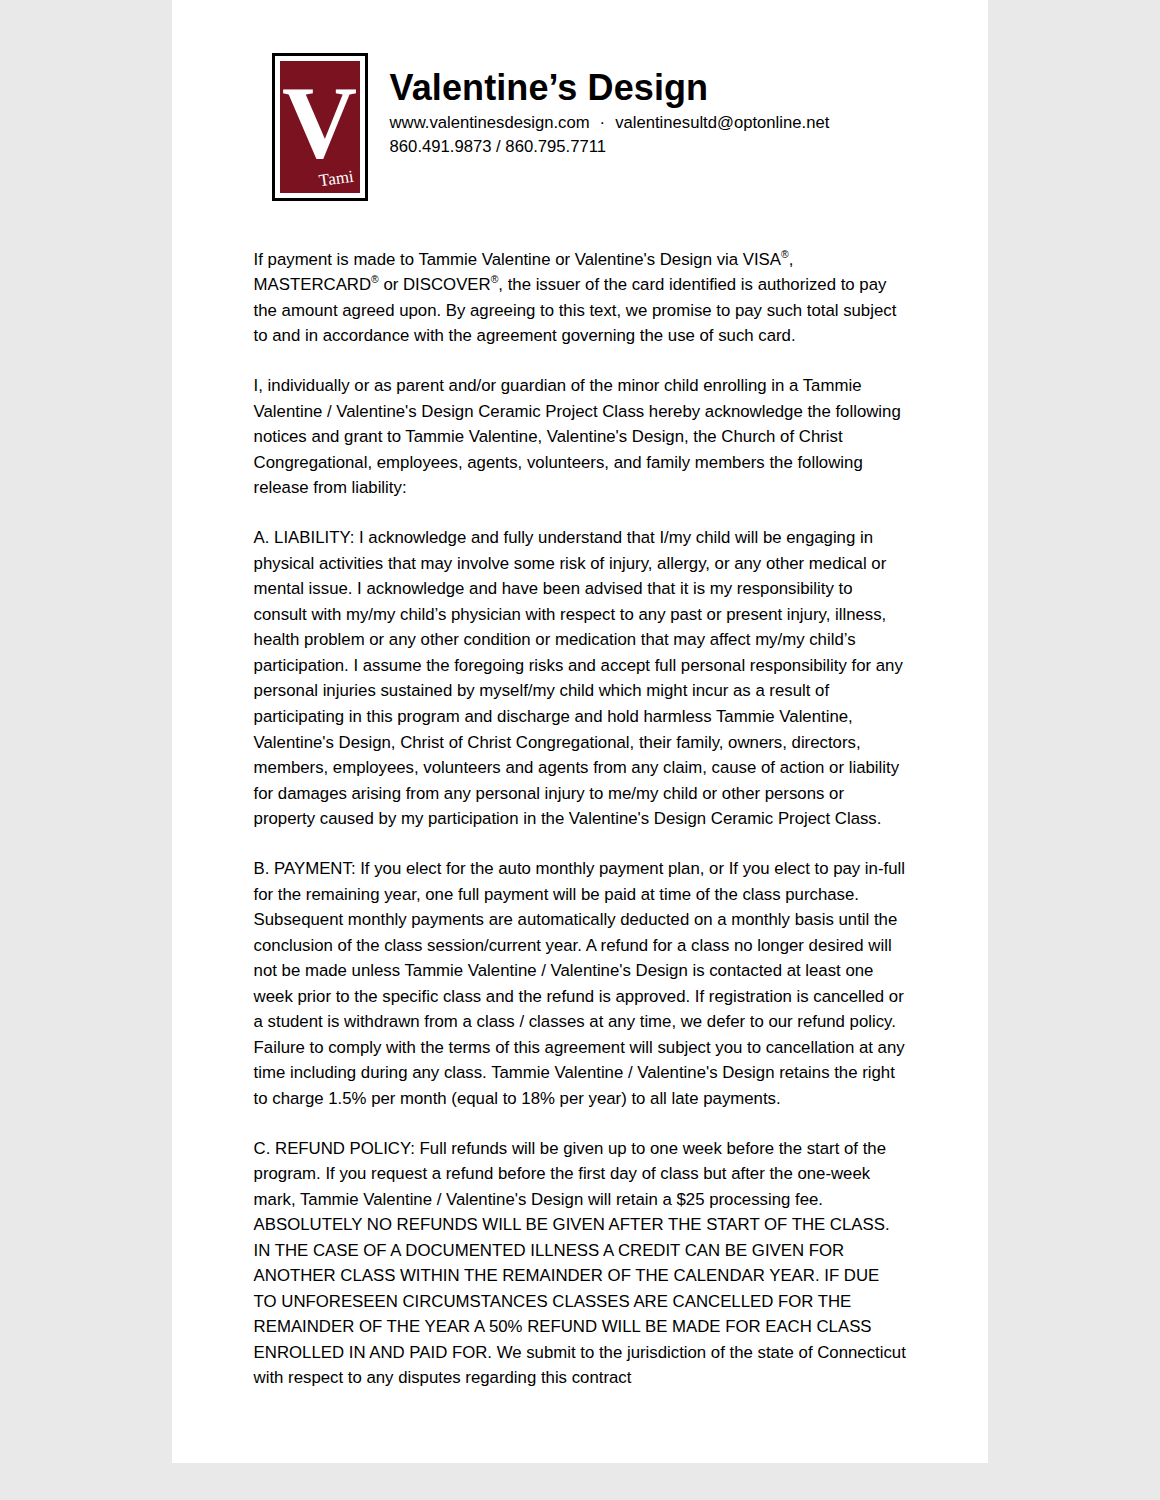Valentine’s Design
www.valentinesdesign.com·valentinesultd@optonline.net
860.491.9873 / 860.795.7711
If payment is made to Tammie Valentine or Valentine's Design via VISA®, MASTERCARD® or DISCOVER®, the issuer of the card identified is authorized to pay the amount agreed upon. By agreeing to this text, we promise to pay such total subject to and in accordance with the agreement governing the use of such card.
I, individually or as parent and/or guardian of the minor child enrolling in a Tammie Valentine / Valentine's Design Ceramic Project Class hereby acknowledge the following notices and grant to Tammie Valentine, Valentine's Design, the Church of Christ Congregational, employees, agents, volunteers, and family members the following release from liability:
A. LIABILITY: I acknowledge and fully understand that I/my child will be engaging in physical activities that may involve some risk of injury, allergy, or any other medical or mental issue. I acknowledge and have been advised that it is my responsibility to consult with my/my child’s physician with respect to any past or present injury, illness, health problem or any other condition or medication that may affect my/my child’s participation. I assume the foregoing risks and accept full personal responsibility for any personal injuries sustained by myself/my child which might incur as a result of participating in this program and discharge and hold harmless Tammie Valentine, Valentine's Design, Christ of Christ Congregational, their family, owners, directors, members, employees, volunteers and agents from any claim, cause of action or liability for damages arising from any personal injury to me/my child or other persons or property caused by my participation in the Valentine's Design Ceramic Project Class.
B. PAYMENT: If you elect for the auto monthly payment plan, or If you elect to pay in-full for the remaining year, one full payment will be paid at time of the class purchase. Subsequent monthly payments are automatically deducted on a monthly basis until the conclusion of the class session/current year. A refund for a class no longer desired will not be made unless Tammie Valentine / Valentine's Design is contacted at least one week prior to the specific class and the refund is approved. If registration is cancelled or a student is withdrawn from a class / classes at any time, we defer to our refund policy. Failure to comply with the terms of this agreement will subject you to cancellation at any time including during any class. Tammie Valentine / Valentine's Design retains the right to charge 1.5% per month (equal to 18% per year) to all late payments.
C. REFUND POLICY: Full refunds will be given up to one week before the start of the program. If you request a refund before the first day of class but after the one-week mark, Tammie Valentine / Valentine's Design will retain a $25 processing fee. Absolutely no refunds will be given after the start of the class. In the case of a documented illness a credit can be given for another class within the remainder of the calendar year. If due to unforeseen circumstances classes are cancelled for the remainder of the year a 50% refund will be made for each class enrolled in and paid for. We submit to the jurisdiction of the state of Connecticut with respect to any disputes regarding this contract